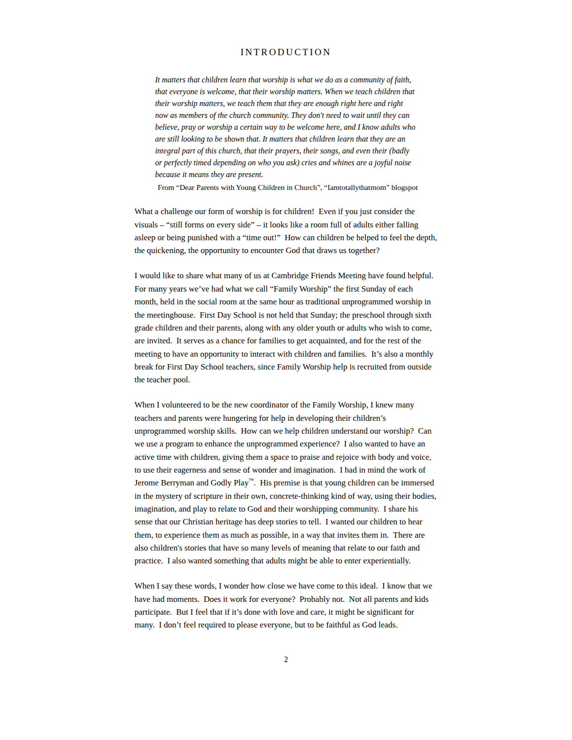INTRODUCTION
It matters that children learn that worship is what we do as a community of faith, that everyone is welcome, that their worship matters. When we teach children that their worship matters, we teach them that they are enough right here and right now as members of the church community. They don't need to wait until they can believe, pray or worship a certain way to be welcome here, and I know adults who are still looking to be shown that. It matters that children learn that they are an integral part of this church, that their prayers, their songs, and even their (badly or perfectly timed depending on who you ask) cries and whines are a joyful noise because it means they are present.
From “Dear Parents with Young Children in Church”, “Iamtotallythatmom” blogspot
What a challenge our form of worship is for children! Even if you just consider the visuals – “still forms on every side” – it looks like a room full of adults either falling asleep or being punished with a “time out!” How can children be helped to feel the depth, the quickening, the opportunity to encounter God that draws us together?
I would like to share what many of us at Cambridge Friends Meeting have found helpful. For many years we’ve had what we call “Family Worship” the first Sunday of each month, held in the social room at the same hour as traditional unprogrammed worship in the meetinghouse. First Day School is not held that Sunday; the preschool through sixth grade children and their parents, along with any older youth or adults who wish to come, are invited. It serves as a chance for families to get acquainted, and for the rest of the meeting to have an opportunity to interact with children and families. It’s also a monthly break for First Day School teachers, since Family Worship help is recruited from outside the teacher pool.
When I volunteered to be the new coordinator of the Family Worship, I knew many teachers and parents were hungering for help in developing their children’s unprogrammed worship skills. How can we help children understand our worship? Can we use a program to enhance the unprogrammed experience? I also wanted to have an active time with children, giving them a space to praise and rejoice with body and voice, to use their eagerness and sense of wonder and imagination. I had in mind the work of Jerome Berryman and Godly Play™. His premise is that young children can be immersed in the mystery of scripture in their own, concrete-thinking kind of way, using their bodies, imagination, and play to relate to God and their worshipping community. I share his sense that our Christian heritage has deep stories to tell. I wanted our children to hear them, to experience them as much as possible, in a way that invites them in. There are also children's stories that have so many levels of meaning that relate to our faith and practice. I also wanted something that adults might be able to enter experientially.
When I say these words, I wonder how close we have come to this ideal. I know that we have had moments. Does it work for everyone? Probably not. Not all parents and kids participate. But I feel that if it’s done with love and care, it might be significant for many. I don’t feel required to please everyone, but to be faithful as God leads.
2